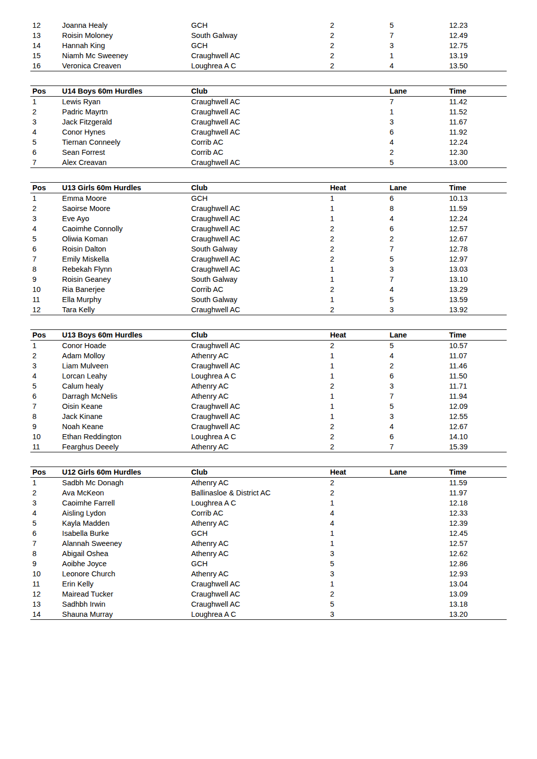| 12 | Joanna Healy | GCH | 2 | 5 | 12.23 |
| 13 | Roisin Moloney | South Galway | 2 | 7 | 12.49 |
| 14 | Hannah King | GCH | 2 | 3 | 12.75 |
| 15 | Niamh Mc Sweeney | Craughwell AC | 2 | 1 | 13.19 |
| 16 | Veronica Creaven | Loughrea A C | 2 | 4 | 13.50 |
| Pos | U14 Boys 60m Hurdles | Club | | Lane | Time |
| --- | --- | --- | --- | --- | --- |
| 1 | Lewis Ryan | Craughwell AC | | 7 | 11.42 |
| 2 | Padric Mayrtn | Craughwell AC | | 1 | 11.52 |
| 3 | Jack Fitzgerald | Craughwell AC | | 3 | 11.67 |
| 4 | Conor Hynes | Craughwell AC | | 6 | 11.92 |
| 5 | Tiernan Conneely | Corrib AC | | 4 | 12.24 |
| 6 | Sean Forrest | Corrib AC | | 2 | 12.30 |
| 7 | Alex Creavan | Craughwell AC | | 5 | 13.00 |
| Pos | U13 Girls 60m Hurdles | Club | Heat | Lane | Time |
| --- | --- | --- | --- | --- | --- |
| 1 | Emma Moore | GCH | 1 | 6 | 10.13 |
| 2 | Saoirse Moore | Craughwell AC | 1 | 8 | 11.59 |
| 3 | Eve Ayo | Craughwell AC | 1 | 4 | 12.24 |
| 4 | Caoimhe Connolly | Craughwell AC | 2 | 6 | 12.57 |
| 5 | Oliwia Koman | Craughwell AC | 2 | 2 | 12.67 |
| 6 | Roisin Dalton | South Galway | 2 | 7 | 12.78 |
| 7 | Emily Miskella | Craughwell AC | 2 | 5 | 12.97 |
| 8 | Rebekah Flynn | Craughwell AC | 1 | 3 | 13.03 |
| 9 | Roisin Geaney | South Galway | 1 | 7 | 13.10 |
| 10 | Ria Banerjee | Corrib AC | 2 | 4 | 13.29 |
| 11 | Ella Murphy | South Galway | 1 | 5 | 13.59 |
| 12 | Tara Kelly | Craughwell AC | 2 | 3 | 13.92 |
| Pos | U13 Boys 60m Hurdles | Club | Heat | Lane | Time |
| --- | --- | --- | --- | --- | --- |
| 1 | Conor Hoade | Craughwell AC | 2 | 5 | 10.57 |
| 2 | Adam Molloy | Athenry AC | 1 | 4 | 11.07 |
| 3 | Liam Mulveen | Craughwell AC | 1 | 2 | 11.46 |
| 4 | Lorcan Leahy | Loughrea A C | 1 | 6 | 11.50 |
| 5 | Calum healy | Athenry AC | 2 | 3 | 11.71 |
| 6 | Darragh McNelis | Athenry AC | 1 | 7 | 11.94 |
| 7 | Oisin Keane | Craughwell AC | 1 | 5 | 12.09 |
| 8 | Jack Kinane | Craughwell AC | 1 | 3 | 12.55 |
| 9 | Noah Keane | Craughwell AC | 2 | 4 | 12.67 |
| 10 | Ethan Reddington | Loughrea A C | 2 | 6 | 14.10 |
| 11 | Fearghus Deeely | Athenry AC | 2 | 7 | 15.39 |
| Pos | U12 Girls 60m Hurdles | Club | Heat | Lane | Time |
| --- | --- | --- | --- | --- | --- |
| 1 | Sadbh Mc Donagh | Athenry AC | 2 | | 11.59 |
| 2 | Ava McKeon | Ballinasloe & District AC | 2 | | 11.97 |
| 3 | Caoimhe Farrell | Loughrea A C | 1 | | 12.18 |
| 4 | Aisling Lydon | Corrib AC | 4 | | 12.33 |
| 5 | Kayla Madden | Athenry AC | 4 | | 12.39 |
| 6 | Isabella Burke | GCH | 1 | | 12.45 |
| 7 | Alannah Sweeney | Athenry AC | 1 | | 12.57 |
| 8 | Abigail Oshea | Athenry AC | 3 | | 12.62 |
| 9 | Aoibhe Joyce | GCH | 5 | | 12.86 |
| 10 | Leonore Church | Athenry AC | 3 | | 12.93 |
| 11 | Erin Kelly | Craughwell AC | 1 | | 13.04 |
| 12 | Mairead Tucker | Craughwell AC | 2 | | 13.09 |
| 13 | Sadhbh Irwin | Craughwell AC | 5 | | 13.18 |
| 14 | Shauna Murray | Loughrea A C | 3 | | 13.20 |